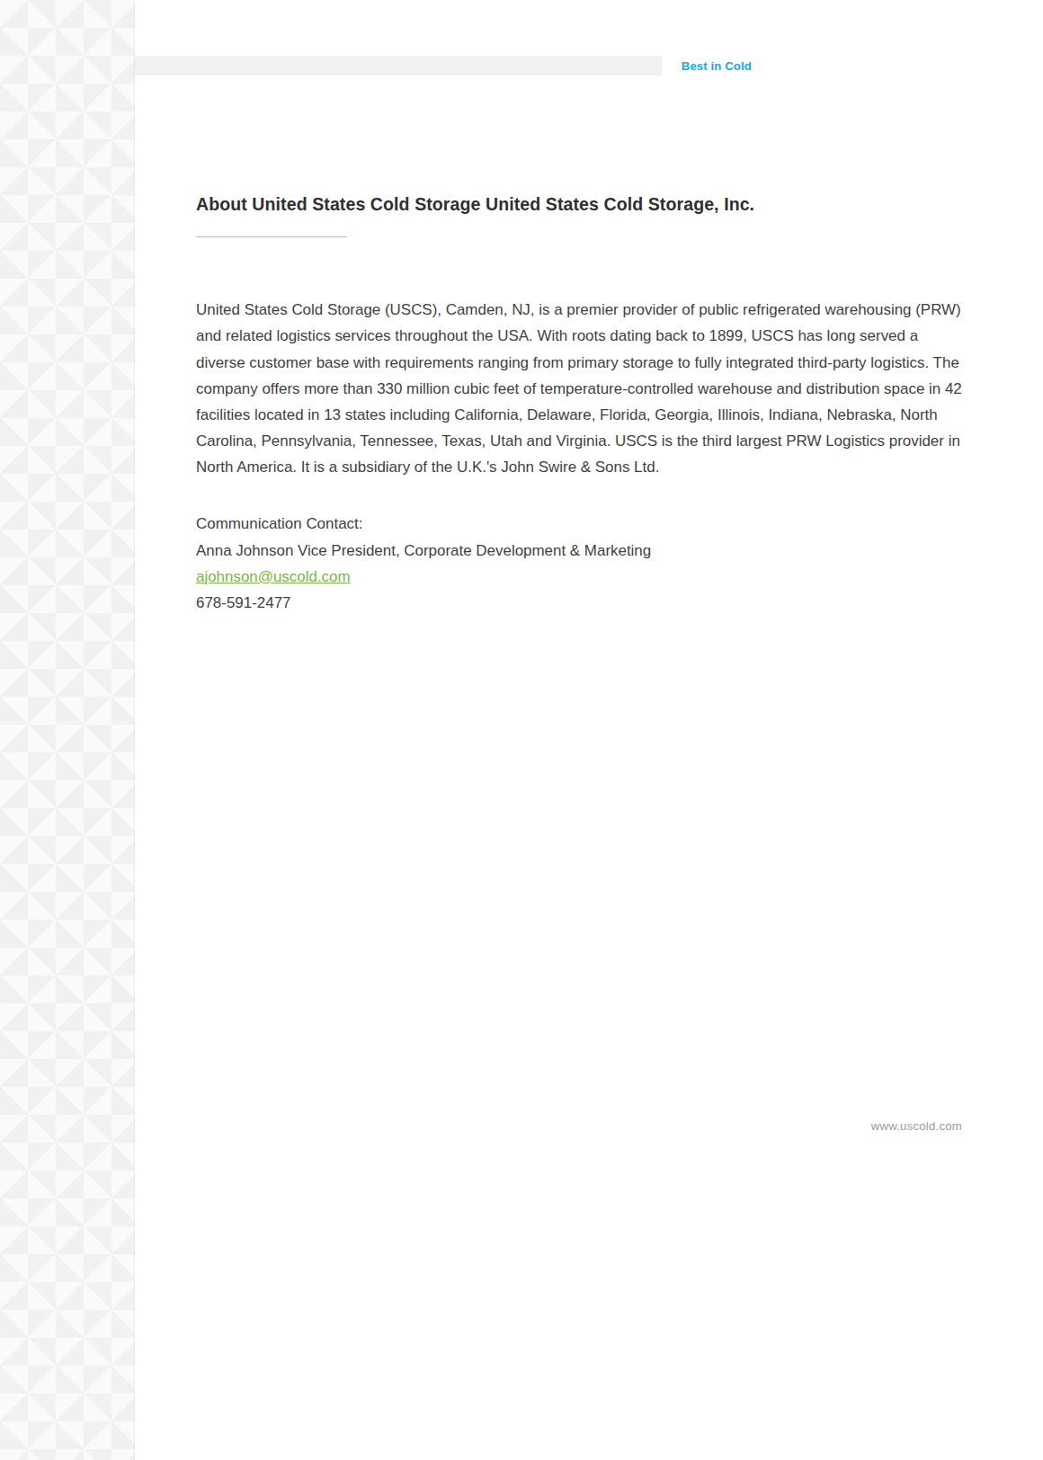Best in Cold
About United States Cold Storage United States Cold Storage, Inc.
United States Cold Storage (USCS), Camden, NJ, is a premier provider of public refrigerated warehousing (PRW) and related logistics services throughout the USA. With roots dating back to 1899, USCS has long served a diverse customer base with requirements ranging from primary storage to fully integrated third-party logistics. The company offers more than 330 million cubic feet of temperature-controlled warehouse and distribution space in 42 facilities located in 13 states including California, Delaware, Florida, Georgia, Illinois, Indiana, Nebraska, North Carolina, Pennsylvania, Tennessee, Texas, Utah and Virginia. USCS is the third largest PRW Logistics provider in North America. It is a subsidiary of the U.K.'s John Swire & Sons Ltd.
Communication Contact: Anna Johnson Vice President, Corporate Development & Marketing ajohnson@uscold.com 678-591-2477
www.uscold.com